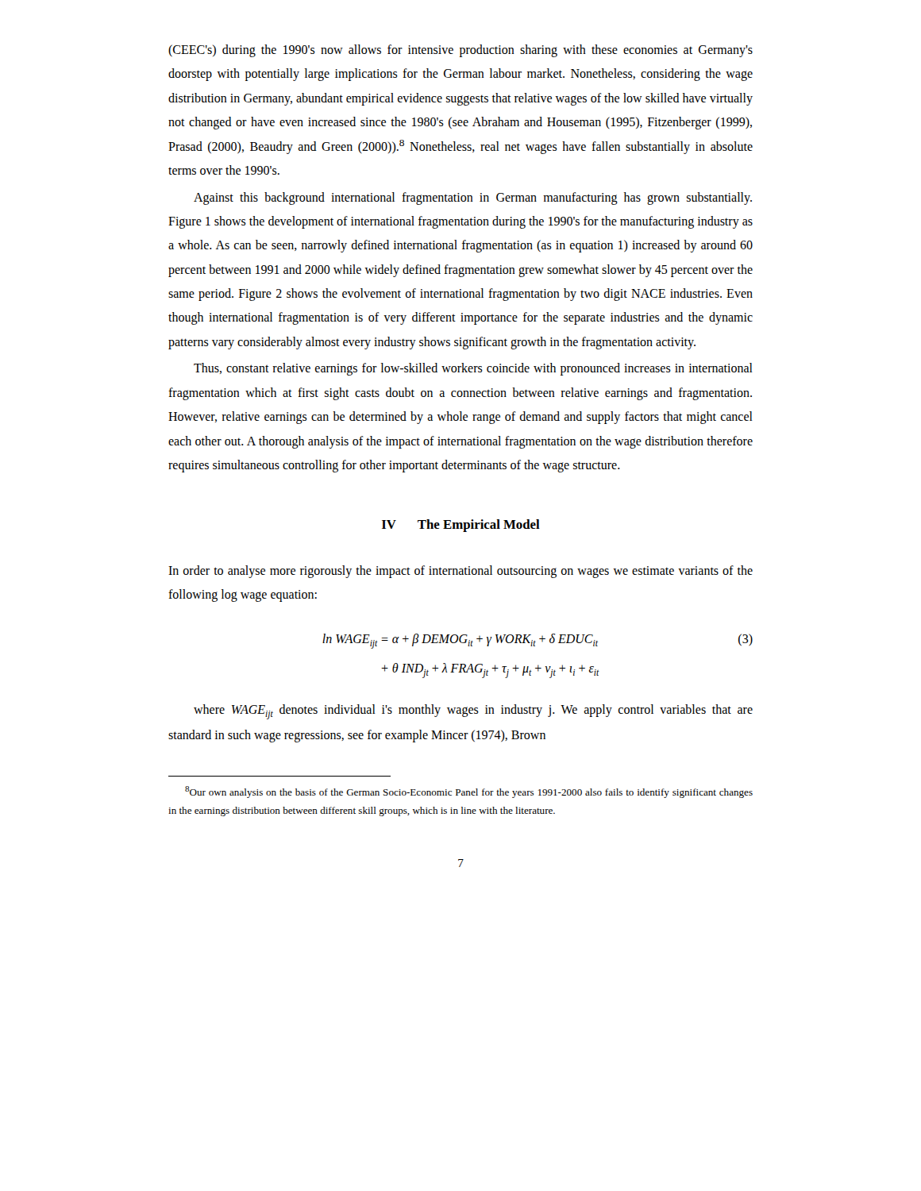(CEEC's) during the 1990's now allows for intensive production sharing with these economies at Germany's doorstep with potentially large implications for the German labour market. Nonetheless, considering the wage distribution in Germany, abundant empirical evidence suggests that relative wages of the low skilled have virtually not changed or have even increased since the 1980's (see Abraham and Houseman (1995), Fitzenberger (1999), Prasad (2000), Beaudry and Green (2000)).8 Nonetheless, real net wages have fallen substantially in absolute terms over the 1990's.
Against this background international fragmentation in German manufacturing has grown substantially. Figure 1 shows the development of international fragmentation during the 1990's for the manufacturing industry as a whole. As can be seen, narrowly defined international fragmentation (as in equation 1) increased by around 60 percent between 1991 and 2000 while widely defined fragmentation grew somewhat slower by 45 percent over the same period. Figure 2 shows the evolvement of international fragmentation by two digit NACE industries. Even though international fragmentation is of very different importance for the separate industries and the dynamic patterns vary considerably almost every industry shows significant growth in the fragmentation activity.
Thus, constant relative earnings for low-skilled workers coincide with pronounced increases in international fragmentation which at first sight casts doubt on a connection between relative earnings and fragmentation. However, relative earnings can be determined by a whole range of demand and supply factors that might cancel each other out. A thorough analysis of the impact of international fragmentation on the wage distribution therefore requires simultaneous controlling for other important determinants of the wage structure.
IVThe Empirical Model
In order to analyse more rigorously the impact of international outsourcing on wages we estimate variants of the following log wage equation:
(3)
| ln WAGE ijt | = | α + β DEMOG it + γ WORK it + δ EDUC it |
| | + | θ IND jt + λ FRAG jt + τ j + μ t + ν jt + ι i + ε it |
where WAGEijt denotes individual i's monthly wages in industry j. We apply control variables that are standard in such wage regressions, see for example Mincer (1974), Brown
8Our own analysis on the basis of the German Socio-Economic Panel for the years 1991-2000 also fails to identify significant changes in the earnings distribution between different skill groups, which is in line with the literature.
7